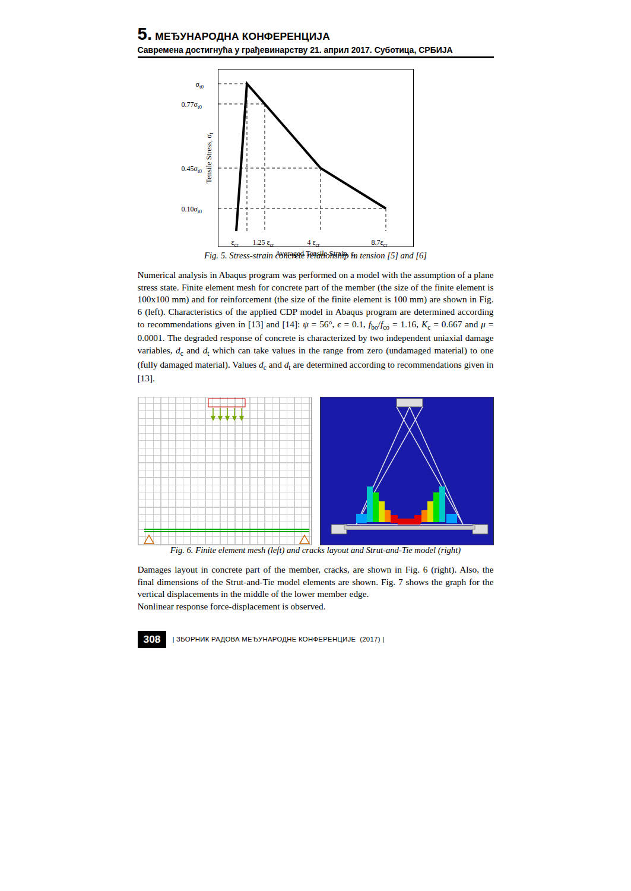5. МЕЂУНАРОДНА КОНФЕРЕНЦИЈА
Савремена достигнућа у грађевинарству 21. април 2017. Суботица, СРБИЈА
Tensile Stress, σt
Averaged Tensile Strain, εt
σt0
0.77σt0
0.45σt0
0.10σt0
εcr
1.25 εcr
4 εcr
8.7εcr
Fig. 5. Stress-strain concrete relationship in tension [5] and [6]
Numerical analysis in Abaqus program was performed on a model with the assumption of a plane stress state. Finite element mesh for concrete part of the member (the size of the finite element is 100x100 mm) and for reinforcement (the size of the finite element is 100 mm) are shown in Fig. 6 (left). Characteristics of the applied CDP model in Abaqus program are determined according to recommendations given in [13] and [14]: ψ = 56°, ϵ = 0.1, fbo/fco = 1.16, Kc = 0.667 and μ = 0.0001. The degraded response of concrete is characterized by two independent uniaxial damage variables, dc and dt which can take values in the range from zero (undamaged material) to one (fully damaged material). Values dc and dt are determined according to recommendations given in [13].
Fig. 6. Finite element mesh (left) and cracks layout and Strut-and-Tie model (right)
Damages layout in concrete part of the member, cracks, are shown in Fig. 6 (right). Also, the final dimensions of the Strut-and-Tie model elements are shown. Fig. 7 shows the graph for the vertical displacements in the middle of the lower member edge.
Nonlinear response force-displacement is observed.
308
| ЗБОРНИК РАДОВА МЕЂУНАРОДНЕ КОНФЕРЕНЦИЈЕ (2017) |